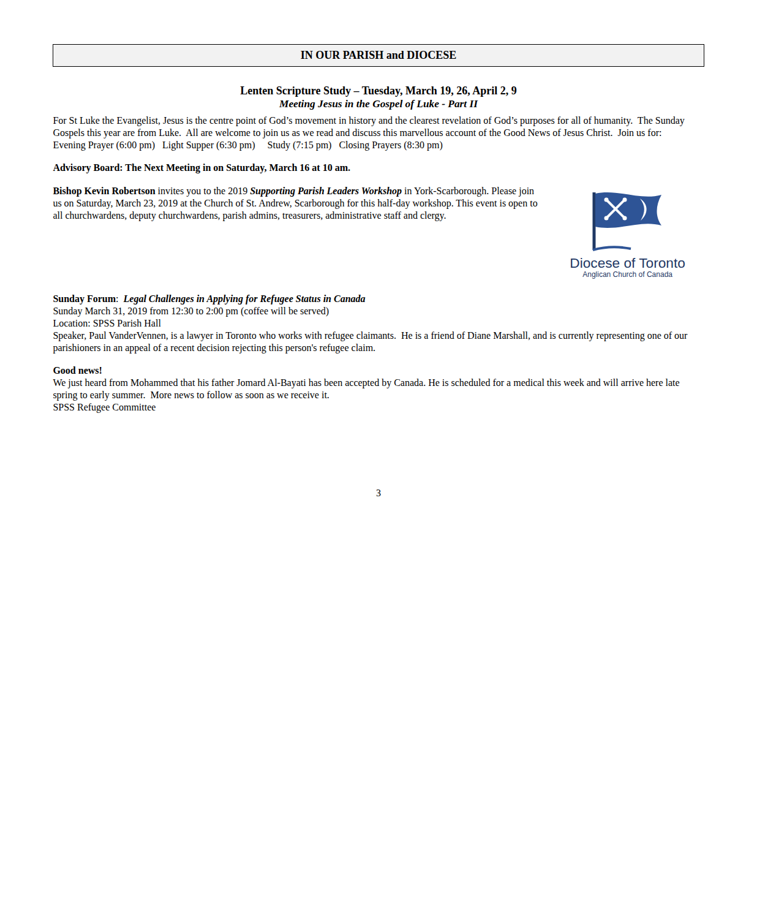IN OUR PARISH and DIOCESE
Lenten Scripture Study – Tuesday, March 19, 26, April 2, 9
Meeting Jesus in the Gospel of Luke - Part II
For St Luke the Evangelist, Jesus is the centre point of God’s movement in history and the clearest revelation of God’s purposes for all of humanity. The Sunday Gospels this year are from Luke. All are welcome to join us as we read and discuss this marvellous account of the Good News of Jesus Christ. Join us for:
Evening Prayer (6:00 pm) Light Supper (6:30 pm) Study (7:15 pm) Closing Prayers (8:30 pm)
Advisory Board: The Next Meeting in on Saturday, March 16 at 10 am.
Diocese of Toronto
Anglican Church of Canada
Bishop Kevin Robertson invites you to the 2019 Supporting Parish Leaders Workshop in York-Scarborough. Please join us on Saturday, March 23, 2019 at the Church of St. Andrew, Scarborough for this half-day workshop. This event is open to all churchwardens, deputy churchwardens, parish admins, treasurers, administrative staff and clergy.
Sunday Forum: Legal Challenges in Applying for Refugee Status in Canada
Sunday March 31, 2019 from 12:30 to 2:00 pm (coffee will be served)
Location: SPSS Parish Hall
Speaker, Paul VanderVennen, is a lawyer in Toronto who works with refugee claimants. He is a friend of Diane Marshall, and is currently representing one of our parishioners in an appeal of a recent decision rejecting this person's refugee claim.
Good news!
We just heard from Mohammed that his father Jomard Al-Bayati has been accepted by Canada. He is scheduled for a medical this week and will arrive here late spring to early summer. More news to follow as soon as we receive it.
SPSS Refugee Committee
3